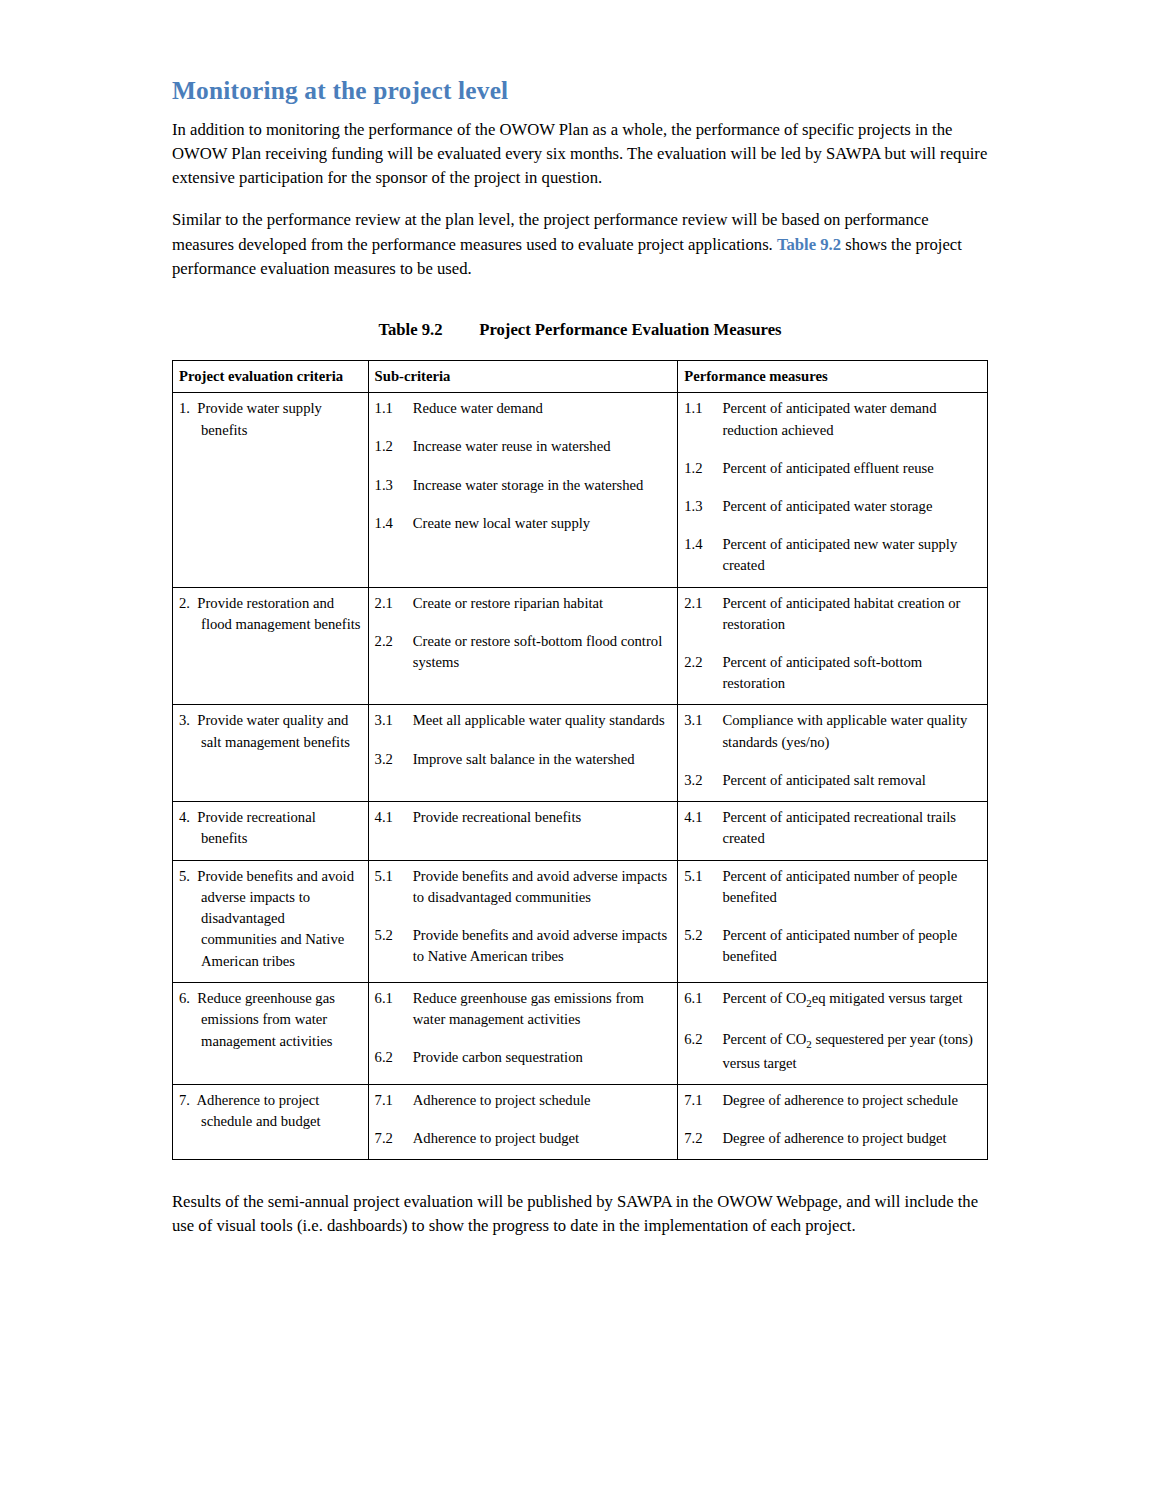Monitoring at the project level
In addition to monitoring the performance of the OWOW Plan as a whole, the performance of specific projects in the OWOW Plan receiving funding will be evaluated every six months. The evaluation will be led by SAWPA but will require extensive participation for the sponsor of the project in question.
Similar to the performance review at the plan level, the project performance review will be based on performance measures developed from the performance measures used to evaluate project applications. Table 9.2 shows the project performance evaluation measures to be used.
Table 9.2 Project Performance Evaluation Measures
| Project evaluation criteria | Sub-criteria | Performance measures |
| --- | --- | --- |
| 1. Provide water supply benefits | 1.1 Reduce water demand 1.2 Increase water reuse in watershed 1.3 Increase water storage in the watershed 1.4 Create new local water supply | 1.1 Percent of anticipated water demand reduction achieved 1.2 Percent of anticipated effluent reuse 1.3 Percent of anticipated water storage 1.4 Percent of anticipated new water supply created |
| 2. Provide restoration and flood management benefits | 2.1 Create or restore riparian habitat 2.2 Create or restore soft-bottom flood control systems | 2.1 Percent of anticipated habitat creation or restoration 2.2 Percent of anticipated soft-bottom restoration |
| 3. Provide water quality and salt management benefits | 3.1 Meet all applicable water quality standards 3.2 Improve salt balance in the watershed | 3.1 Compliance with applicable water quality standards (yes/no) 3.2 Percent of anticipated salt removal |
| 4. Provide recreational benefits | 4.1 Provide recreational benefits | 4.1 Percent of anticipated recreational trails created |
| 5. Provide benefits and avoid adverse impacts to disadvantaged communities and Native American tribes | 5.1 Provide benefits and avoid adverse impacts to disadvantaged communities 5.2 Provide benefits and avoid adverse impacts to Native American tribes | 5.1 Percent of anticipated number of people benefited 5.2 Percent of anticipated number of people benefited |
| 6. Reduce greenhouse gas emissions from water management activities | 6.1 Reduce greenhouse gas emissions from water management activities 6.2 Provide carbon sequestration | 6.1 Percent of CO 2 eq mitigated versus target 6.2 Percent of CO 2 sequestered per year (tons) versus target |
| 7. Adherence to project schedule and budget | 7.1 Adherence to project schedule 7.2 Adherence to project budget | 7.1 Degree of adherence to project schedule 7.2 Degree of adherence to project budget |
Results of the semi-annual project evaluation will be published by SAWPA in the OWOW Webpage, and will include the use of visual tools (i.e. dashboards) to show the progress to date in the implementation of each project.